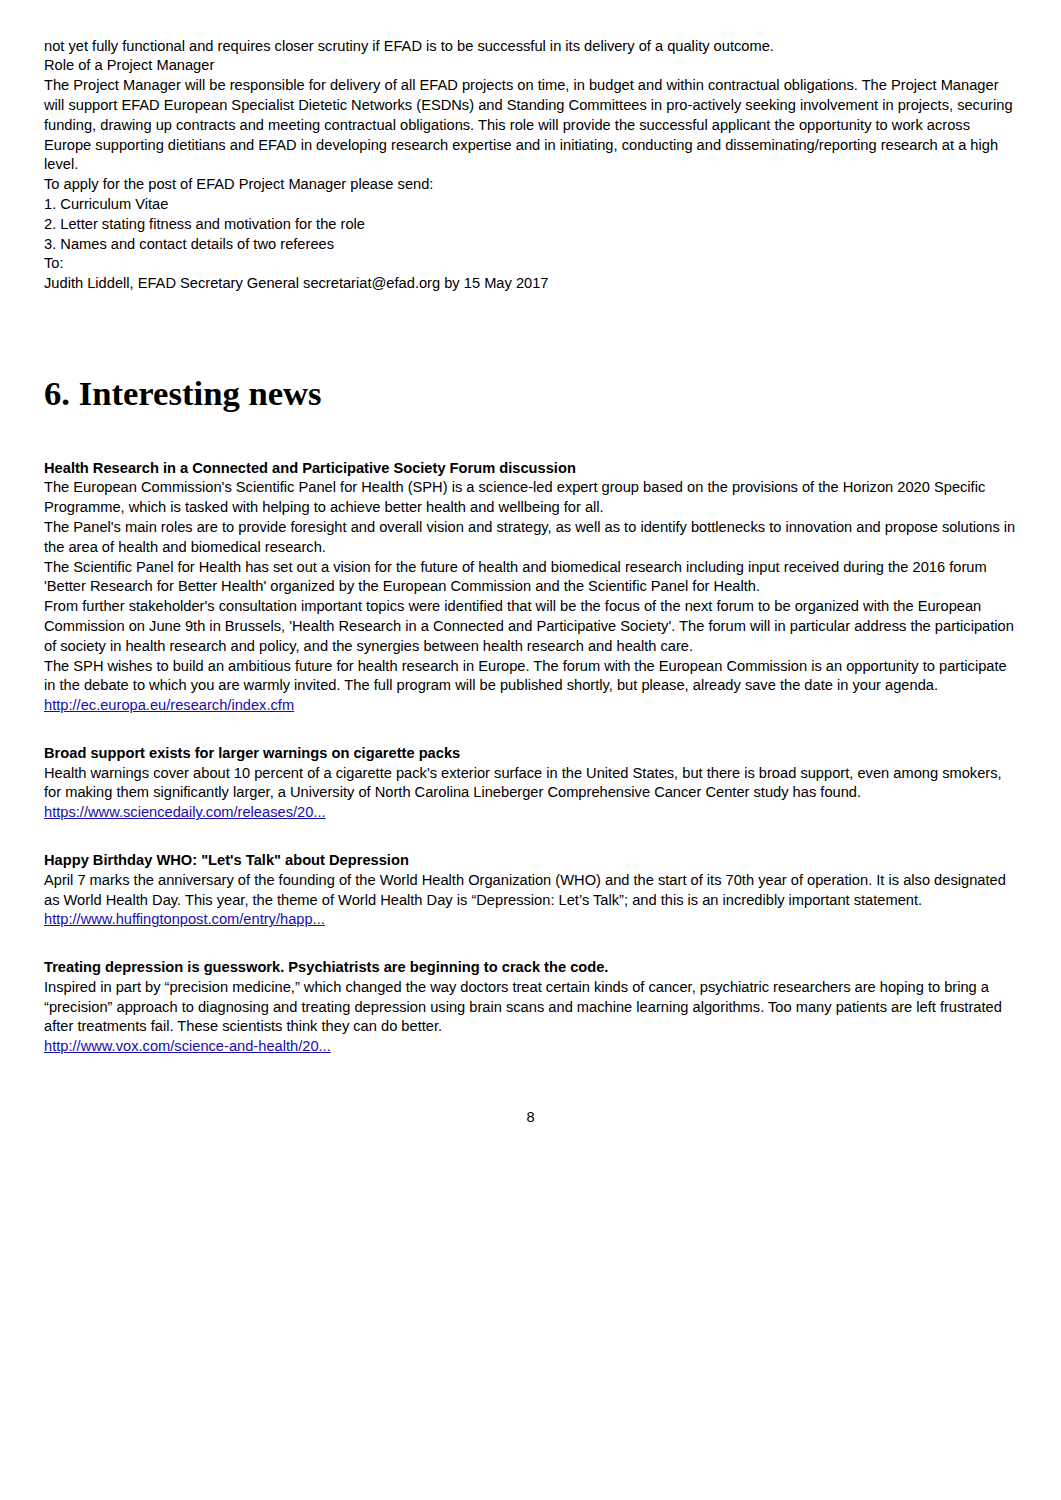not yet fully functional and requires closer scrutiny if EFAD is to be successful in its delivery of a quality outcome.
Role of a Project Manager
The Project Manager will be responsible for delivery of all EFAD projects on time, in budget and within contractual obligations. The Project Manager will support EFAD European Specialist Dietetic Networks (ESDNs) and Standing Committees in pro-actively seeking involvement in projects, securing funding, drawing up contracts and meeting contractual obligations. This role will provide the successful applicant the opportunity to work across Europe supporting dietitians and EFAD in developing research expertise and in initiating, conducting and disseminating/reporting research at a high level.
To apply for the post of EFAD Project Manager please send:
1. Curriculum Vitae
2. Letter stating fitness and motivation for the role
3. Names and contact details of two referees
To:
Judith Liddell, EFAD Secretary General secretariat@efad.org by 15 May 2017
6. Interesting news
Health Research in a Connected and Participative Society Forum discussion
The European Commission's Scientific Panel for Health (SPH) is a science-led expert group based on the provisions of the Horizon 2020 Specific Programme, which is tasked with helping to achieve better health and wellbeing for all.
The Panel's main roles are to provide foresight and overall vision and strategy, as well as to identify bottlenecks to innovation and propose solutions in the area of health and biomedical research.
The Scientific Panel for Health has set out a vision for the future of health and biomedical research including input received during the 2016 forum 'Better Research for Better Health' organized by the European Commission and the Scientific Panel for Health.
From further stakeholder's consultation important topics were identified that will be the focus of the next forum to be organized with the European Commission on June 9th in Brussels, 'Health Research in a Connected and Participative Society'. The forum will in particular address the participation of society in health research and policy, and the synergies between health research and health care.
The SPH wishes to build an ambitious future for health research in Europe. The forum with the European Commission is an opportunity to participate in the debate to which you are warmly invited. The full program will be published shortly, but please, already save the date in your agenda.
http://ec.europa.eu/research/index.cfm
Broad support exists for larger warnings on cigarette packs
Health warnings cover about 10 percent of a cigarette pack's exterior surface in the United States, but there is broad support, even among smokers, for making them significantly larger, a University of North Carolina Lineberger Comprehensive Cancer Center study has found.
https://www.sciencedaily.com/releases/20...
Happy Birthday WHO: "Let's Talk" about Depression
April 7 marks the anniversary of the founding of the World Health Organization (WHO) and the start of its 70th year of operation. It is also designated as World Health Day. This year, the theme of World Health Day is “Depression: Let’s Talk”; and this is an incredibly important statement.
http://www.huffingtonpost.com/entry/happ...
Treating depression is guesswork. Psychiatrists are beginning to crack the code.
Inspired in part by “precision medicine,” which changed the way doctors treat certain kinds of cancer, psychiatric researchers are hoping to bring a “precision” approach to diagnosing and treating depression using brain scans and machine learning algorithms. Too many patients are left frustrated after treatments fail. These scientists think they can do better.
http://www.vox.com/science-and-health/20...
8